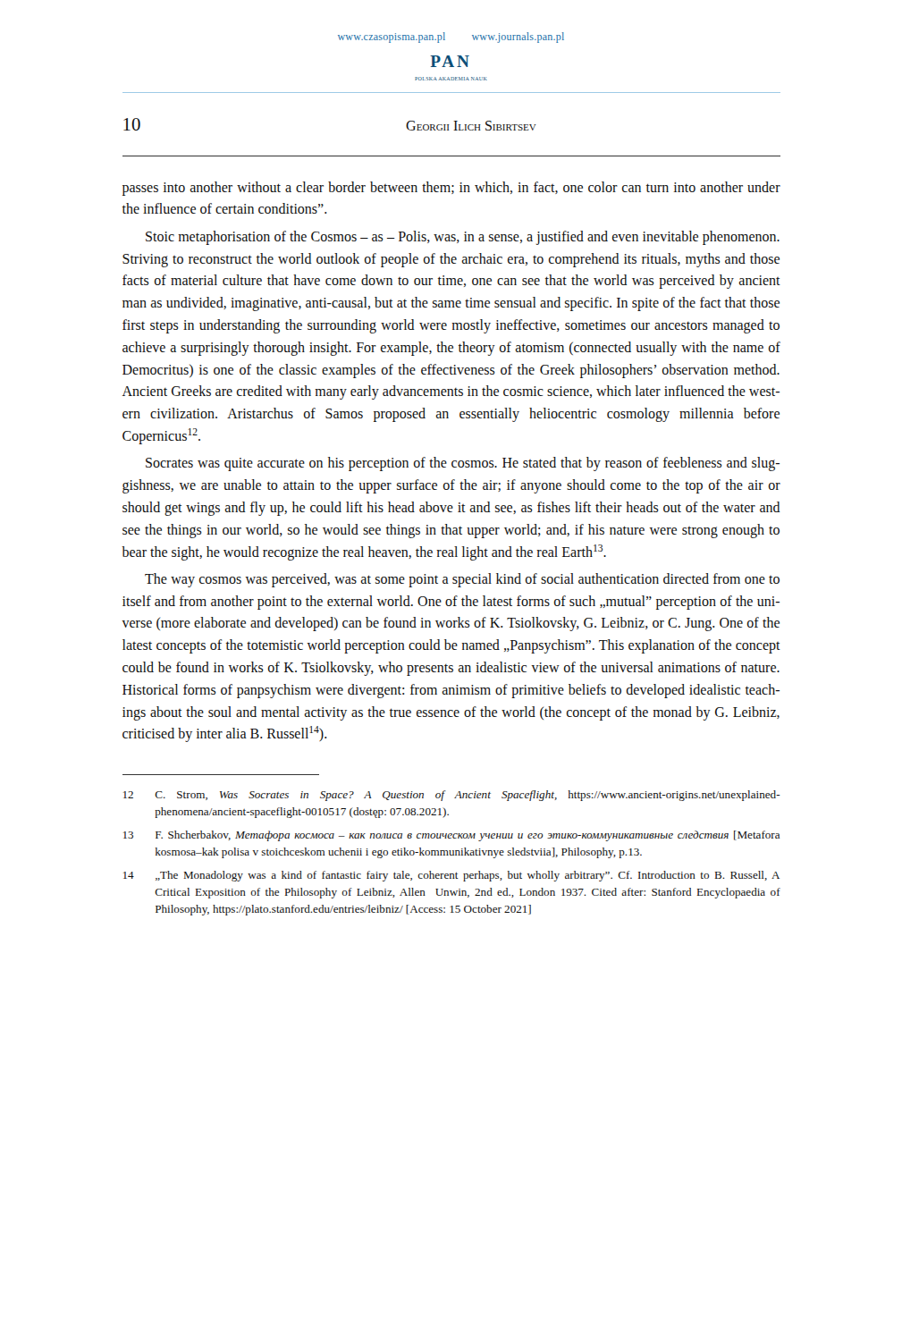www.czasopisma.pan.pl www.journals.pan.pl
PANPOLSKA AKADEMIA NAUK
10 Georgii Ilich Sibirtsev
passes into another without a clear border between them; in which, in fact, one color can turn into another under the influence of certain conditions”.
Stoic metaphorisation of the Cosmos – as – Polis, was, in a sense, a justified and even inevitable phenomenon. Striving to reconstruct the world outlook of people of the archaic era, to comprehend its rituals, myths and those facts of material culture that have come down to our time, one can see that the world was perceived by ancient man as undivided, imaginative, anti-causal, but at the same time sensual and specific. In spite of the fact that those first steps in understanding the surrounding world were mostly ineffective, sometimes our ancestors managed to achieve a surprisingly thorough insight. For example, the theory of atomism (connected usually with the name of Democritus) is one of the classic examples of the effectiveness of the Greek philosophers’ observation method. Ancient Greeks are credited with many early advancements in the cosmic science, which later influenced the western civilization. Aristarchus of Samos proposed an essentially heliocentric cosmology millennia before Copernicus12.
Socrates was quite accurate on his perception of the cosmos. He stated that by reason of feebleness and sluggishness, we are unable to attain to the upper surface of the air; if anyone should come to the top of the air or should get wings and fly up, he could lift his head above it and see, as fishes lift their heads out of the water and see the things in our world, so he would see things in that upper world; and, if his nature were strong enough to bear the sight, he would recognize the real heaven, the real light and the real Earth13.
The way cosmos was perceived, was at some point a special kind of social authentication directed from one to itself and from another point to the external world. One of the latest forms of such „mutual” perception of the universe (more elaborate and developed) can be found in works of K. Tsiolkovsky, G. Leibniz, or C. Jung. One of the latest concepts of the totemistic world perception could be named „Panpsychism”. This explanation of the concept could be found in works of K. Tsiolkovsky, who presents an idealistic view of the universal animations of nature. Historical forms of panpsychism were divergent: from animism of primitive beliefs to developed idealistic teachings about the soul and mental activity as the true essence of the world (the concept of the monad by G. Leibniz, criticised by inter alia B. Russell14).
12 C. Strom, Was Socrates in Space? A Question of Ancient Spaceflight, https://www.ancient-origins.net/unexplained-phenomena/ancient-spaceflight-0010517 (dostęp: 07.08.2021).
13 F. Shcherbakov, Метафора космоса – как полиса в стоическом учении и его этико-коммуникативные следствия [Metafora kosmosa–kak polisa v stoichceskom uchenii i ego etiko-kommunikativnye sledstviia], Philosophy, p.13.
14 „The Monadology was a kind of fantastic fairy tale, coherent perhaps, but wholly arbitrary”. Cf. Introduction to B. Russell, A Critical Exposition of the Philosophy of Leibniz, Allen Unwin, 2nd ed., London 1937. Cited after: Stanford Encyclopaedia of Philosophy, https://plato.stanford.edu/entries/leibniz/ [Access: 15 October 2021]